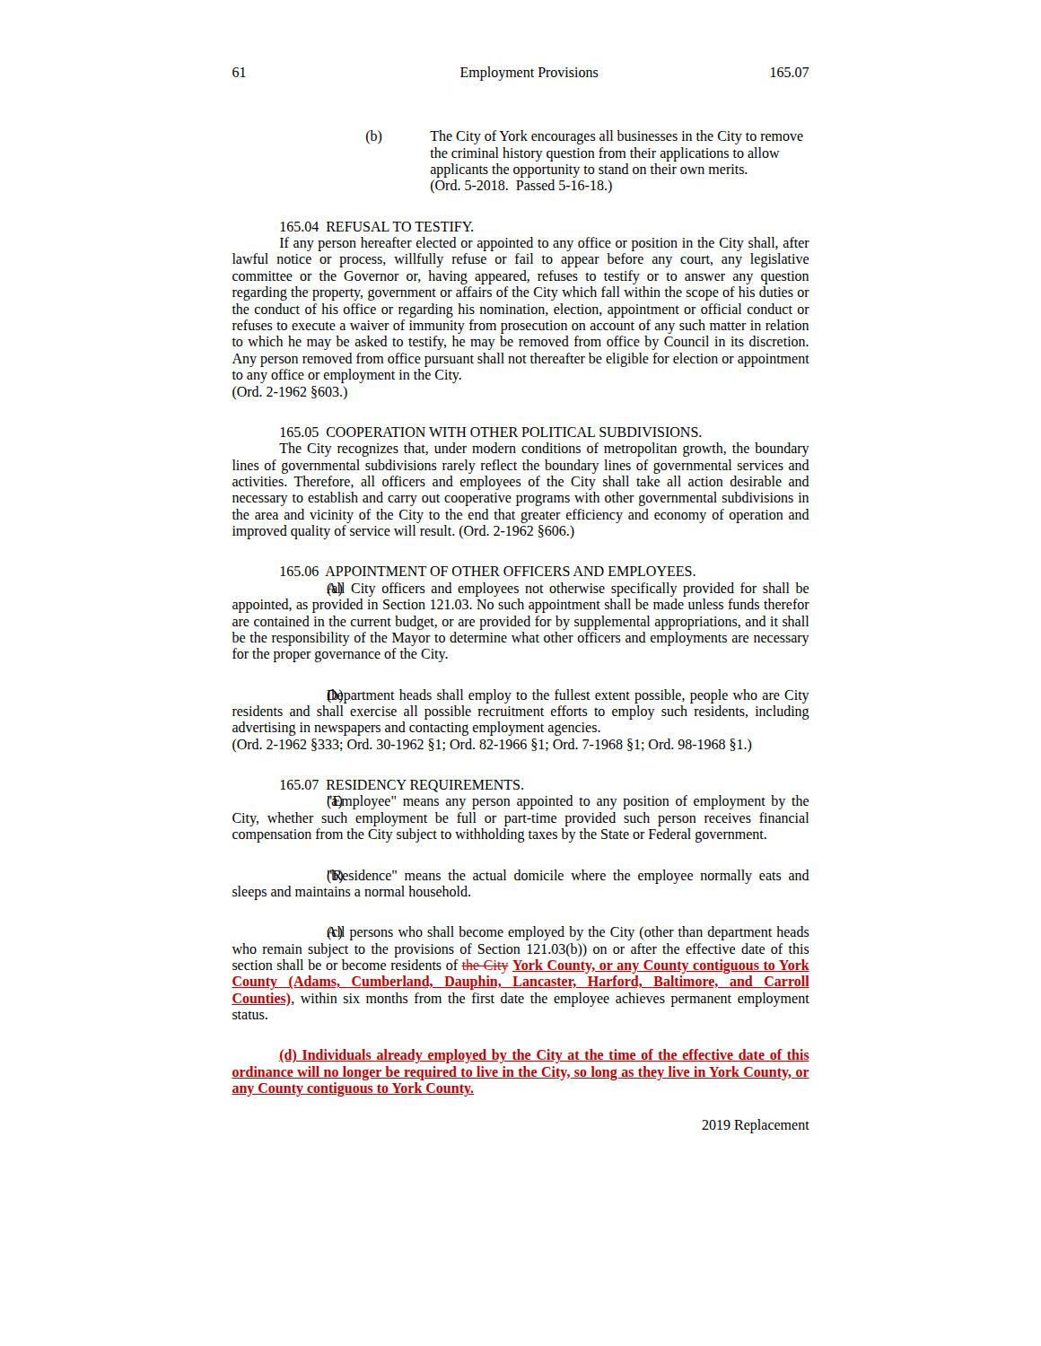61
Employment Provisions
165.07
(b) The City of York encourages all businesses in the City to remove the criminal history question from their applications to allow applicants the opportunity to stand on their own merits.
(Ord. 5-2018. Passed 5-16-18.)
165.04 REFUSAL TO TESTIFY.
If any person hereafter elected or appointed to any office or position in the City shall, after lawful notice or process, willfully refuse or fail to appear before any court, any legislative committee or the Governor or, having appeared, refuses to testify or to answer any question regarding the property, government or affairs of the City which fall within the scope of his duties or the conduct of his office or regarding his nomination, election, appointment or official conduct or refuses to execute a waiver of immunity from prosecution on account of any such matter in relation to which he may be asked to testify, he may be removed from office by Council in its discretion. Any person removed from office pursuant shall not thereafter be eligible for election or appointment to any office or employment in the City.
(Ord. 2-1962 §603.)
165.05 COOPERATION WITH OTHER POLITICAL SUBDIVISIONS.
The City recognizes that, under modern conditions of metropolitan growth, the boundary lines of governmental subdivisions rarely reflect the boundary lines of governmental services and activities. Therefore, all officers and employees of the City shall take all action desirable and necessary to establish and carry out cooperative programs with other governmental subdivisions in the area and vicinity of the City to the end that greater efficiency and economy of operation and improved quality of service will result. (Ord. 2-1962 §606.)
165.06 APPOINTMENT OF OTHER OFFICERS AND EMPLOYEES.
(a) All City officers and employees not otherwise specifically provided for shall be appointed, as provided in Section 121.03. No such appointment shall be made unless funds therefor are contained in the current budget, or are provided for by supplemental appropriations, and it shall be the responsibility of the Mayor to determine what other officers and employments are necessary for the proper governance of the City.
(b) Department heads shall employ to the fullest extent possible, people who are City residents and shall exercise all possible recruitment efforts to employ such residents, including advertising in newspapers and contacting employment agencies.
(Ord. 2-1962 §333; Ord. 30-1962 §1; Ord. 82-1966 §1; Ord. 7-1968 §1; Ord. 98-1968 §1.)
165.07 RESIDENCY REQUIREMENTS.
(a)"Employee" means any person appointed to any position of employment by the City, whether such employment be full or part-time provided such person receives financial compensation from the City subject to withholding taxes by the State or Federal government.
(b)"Residence" means the actual domicile where the employee normally eats and sleeps and maintains a normal household.
(c) All persons who shall become employed by the City (other than department heads who remain subject to the provisions of Section 121.03(b)) on or after the effective date of this section shall be or become residents of the City York County, or any County contiguous to York County (Adams, Cumberland, Dauphin, Lancaster, Harford, Baltimore, and Carroll Counties), within six months from the first date the employee achieves permanent employment status.
(d) Individuals already employed by the City at the time of the effective date of this ordinance will no longer be required to live in the City, so long as they live in York County, or any County contiguous to York County.
2019 Replacement